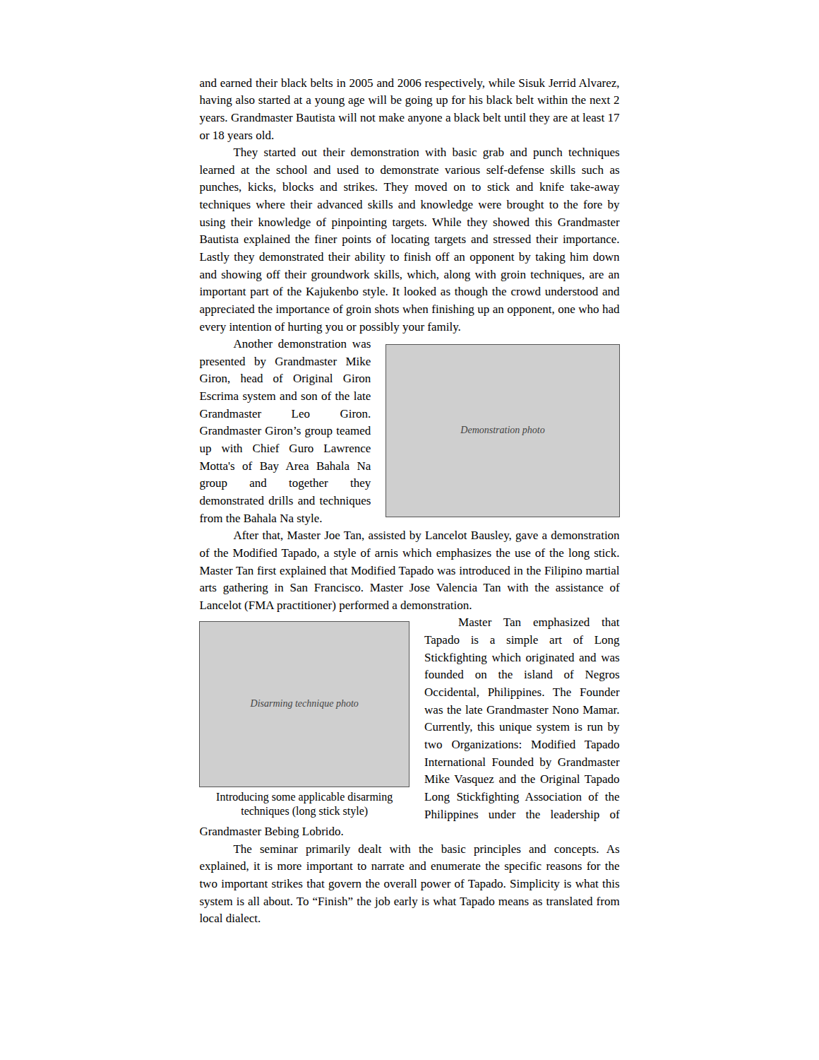and earned their black belts in 2005 and 2006 respectively, while Sisuk Jerrid Alvarez, having also started at a young age will be going up for his black belt within the next 2 years. Grandmaster Bautista will not make anyone a black belt until they are at least 17 or 18 years old.
They started out their demonstration with basic grab and punch techniques learned at the school and used to demonstrate various self-defense skills such as punches, kicks, blocks and strikes. They moved on to stick and knife take-away techniques where their advanced skills and knowledge were brought to the fore by using their knowledge of pinpointing targets. While they showed this Grandmaster Bautista explained the finer points of locating targets and stressed their importance. Lastly they demonstrated their ability to finish off an opponent by taking him down and showing off their groundwork skills, which, along with groin techniques, are an important part of the Kajukenbo style. It looked as though the crowd understood and appreciated the importance of groin shots when finishing up an opponent, one who had every intention of hurting you or possibly your family.
Demonstration photo
Another demonstration was presented by Grandmaster Mike Giron, head of Original Giron Escrima system and son of the late Grandmaster Leo Giron. Grandmaster Giron’s group teamed up with Chief Guro Lawrence Motta's of Bay Area Bahala Na group and together they demonstrated drills and techniques from the Bahala Na style.
After that, Master Joe Tan, assisted by Lancelot Bausley, gave a demonstration of the Modified Tapado, a style of arnis which emphasizes the use of the long stick. Master Tan first explained that Modified Tapado was introduced in the Filipino martial arts gathering in San Francisco. Master Jose Valencia Tan with the assistance of Lancelot (FMA practitioner) performed a demonstration.
Disarming technique photo
Introducing some applicable disarming techniques (long stick style)
Master Tan emphasized that Tapado is a simple art of Long Stickfighting which originated and was founded on the island of Negros Occidental, Philippines. The Founder was the late Grandmaster Nono Mamar. Currently, this unique system is run by two Organizations: Modified Tapado International Founded by Grandmaster Mike Vasquez and the Original Tapado Long Stickfighting Association of the Philippines under the leadership of Grandmaster Bebing Lobrido.
The seminar primarily dealt with the basic principles and concepts. As explained, it is more important to narrate and enumerate the specific reasons for the two important strikes that govern the overall power of Tapado. Simplicity is what this system is all about. To “Finish” the job early is what Tapado means as translated from local dialect.